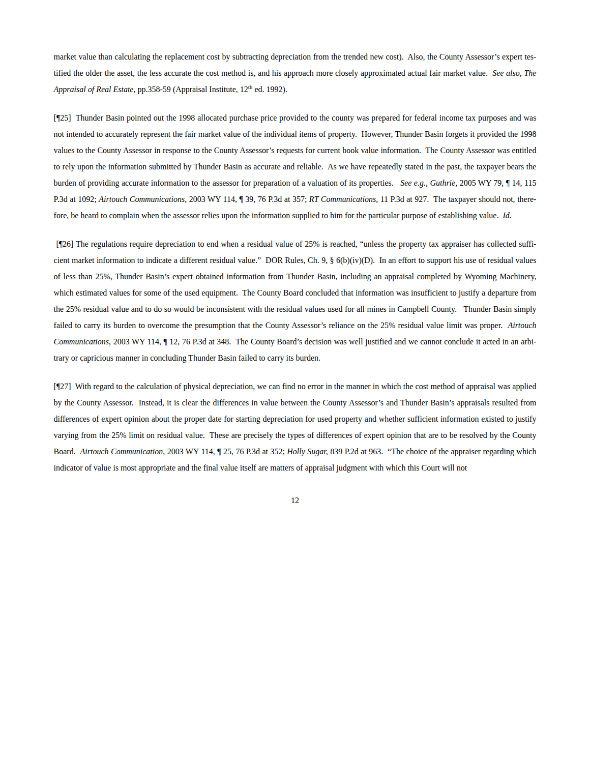market value than calculating the replacement cost by subtracting depreciation from the trended new cost). Also, the County Assessor’s expert testified the older the asset, the less accurate the cost method is, and his approach more closely approximated actual fair market value. See also, The Appraisal of Real Estate, pp.358-59 (Appraisal Institute, 12th ed. 1992).
[¶25] Thunder Basin pointed out the 1998 allocated purchase price provided to the county was prepared for federal income tax purposes and was not intended to accurately represent the fair market value of the individual items of property. However, Thunder Basin forgets it provided the 1998 values to the County Assessor in response to the County Assessor’s requests for current book value information. The County Assessor was entitled to rely upon the information submitted by Thunder Basin as accurate and reliable. As we have repeatedly stated in the past, the taxpayer bears the burden of providing accurate information to the assessor for preparation of a valuation of its properties. See e.g., Guthrie, 2005 WY 79, ¶ 14, 115 P.3d at 1092; Airtouch Communications, 2003 WY 114, ¶ 39, 76 P.3d at 357; RT Communications, 11 P.3d at 927. The taxpayer should not, therefore, be heard to complain when the assessor relies upon the information supplied to him for the particular purpose of establishing value. Id.
[¶26] The regulations require depreciation to end when a residual value of 25% is reached, “unless the property tax appraiser has collected sufficient market information to indicate a different residual value.” DOR Rules, Ch. 9, § 6(b)(iv)(D). In an effort to support his use of residual values of less than 25%, Thunder Basin’s expert obtained information from Thunder Basin, including an appraisal completed by Wyoming Machinery, which estimated values for some of the used equipment. The County Board concluded that information was insufficient to justify a departure from the 25% residual value and to do so would be inconsistent with the residual values used for all mines in Campbell County. Thunder Basin simply failed to carry its burden to overcome the presumption that the County Assessor’s reliance on the 25% residual value limit was proper. Airtouch Communications, 2003 WY 114, ¶ 12, 76 P.3d at 348. The County Board’s decision was well justified and we cannot conclude it acted in an arbitrary or capricious manner in concluding Thunder Basin failed to carry its burden.
[¶27] With regard to the calculation of physical depreciation, we can find no error in the manner in which the cost method of appraisal was applied by the County Assessor. Instead, it is clear the differences in value between the County Assessor’s and Thunder Basin’s appraisals resulted from differences of expert opinion about the proper date for starting depreciation for used property and whether sufficient information existed to justify varying from the 25% limit on residual value. These are precisely the types of differences of expert opinion that are to be resolved by the County Board. Airtouch Communication, 2003 WY 114, ¶ 25, 76 P.3d at 352; Holly Sugar, 839 P.2d at 963. “The choice of the appraiser regarding which indicator of value is most appropriate and the final value itself are matters of appraisal judgment with which this Court will not
12